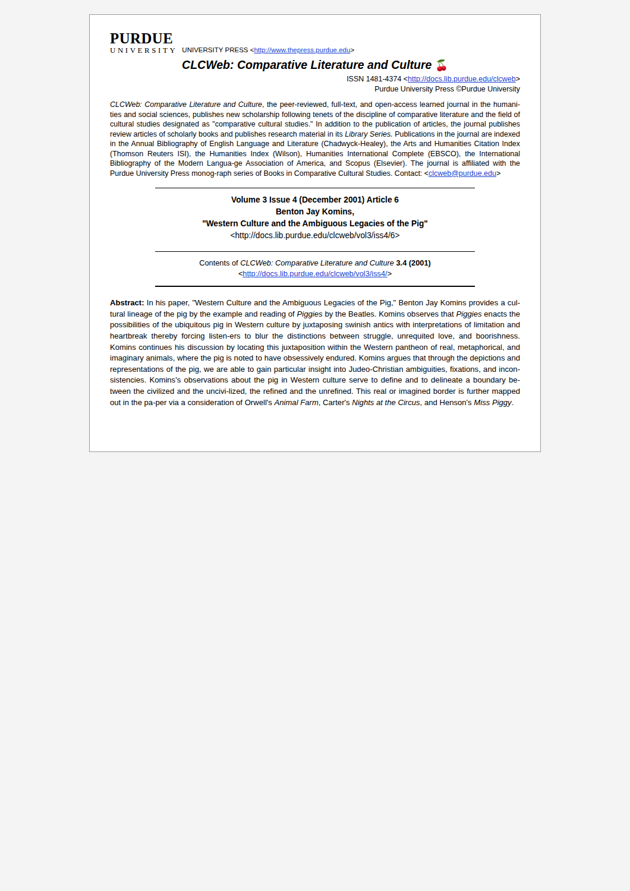PURDUE UNIVERSITY
UNIVERSITY PRESS <http://www.thepress.purdue.edu>
CLCWeb: Comparative Literature and Culture 🍒
ISSN 1481-4374 <http://docs.lib.purdue.edu/clcweb>
Purdue University Press ©Purdue University
CLCWeb: Comparative Literature and Culture, the peer-reviewed, full-text, and open-access learned journal in the humanities and social sciences, publishes new scholarship following tenets of the discipline of comparative literature and the field of cultural studies designated as "comparative cultural studies." In addition to the publication of articles, the journal publishes review articles of scholarly books and publishes research material in its Library Series. Publications in the journal are indexed in the Annual Bibliography of English Language and Literature (Chadwyck-Healey), the Arts and Humanities Citation Index (Thomson Reuters ISI), the Humanities Index (Wilson), Humanities International Complete (EBSCO), the International Bibliography of the Modern Langua-ge Association of America, and Scopus (Elsevier). The journal is affiliated with the Purdue University Press monog-raph series of Books in Comparative Cultural Studies. Contact: <clcweb@purdue.edu>
Volume 3 Issue 4 (December 2001) Article 6
Benton Jay Komins,
"Western Culture and the Ambiguous Legacies of the Pig"
<http://docs.lib.purdue.edu/clcweb/vol3/iss4/6>
Contents of CLCWeb: Comparative Literature and Culture 3.4 (2001)
<http://docs.lib.purdue.edu/clcweb/vol3/iss4/>
Abstract: In his paper, "Western Culture and the Ambiguous Legacies of the Pig," Benton Jay Komins provides a cultural lineage of the pig by the example and reading of Piggies by the Beatles. Komins observes that Piggies enacts the possibilities of the ubiquitous pig in Western culture by juxtaposing swinish antics with interpretations of limitation and heartbreak thereby forcing listen-ers to blur the distinctions between struggle, unrequited love, and boorishness. Komins continues his discussion by locating this juxtaposition within the Western pantheon of real, metaphorical, and imaginary animals, where the pig is noted to have obsessively endured. Komins argues that through the depictions and representations of the pig, we are able to gain particular insight into Judeo-Christian ambiguities, fixations, and inconsistencies. Komins's observations about the pig in Western culture serve to define and to delineate a boundary between the civilized and the uncivi-lized, the refined and the unrefined. This real or imagined border is further mapped out in the pa-per via a consideration of Orwell's Animal Farm, Carter's Nights at the Circus, and Henson's Miss Piggy.